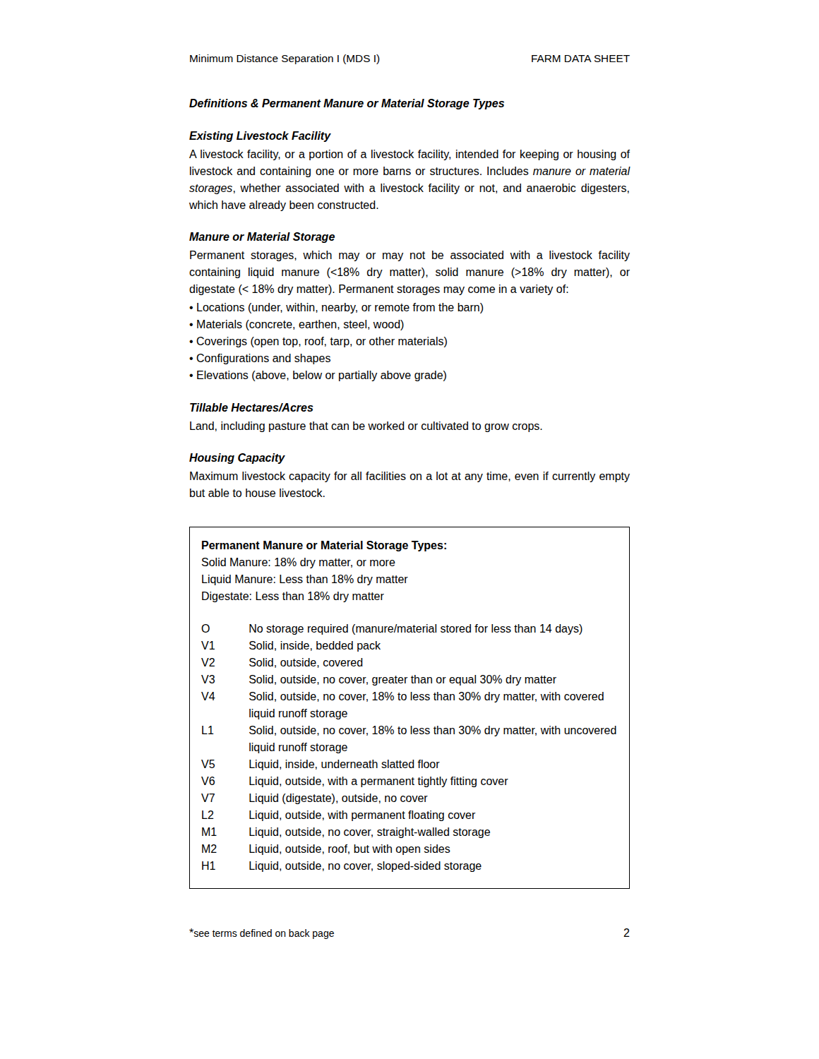Minimum Distance Separation I (MDS I)
FARM DATA SHEET
Definitions & Permanent Manure or Material Storage Types
Existing Livestock Facility
A livestock facility, or a portion of a livestock facility, intended for keeping or housing of livestock and containing one or more barns or structures. Includes manure or material storages, whether associated with a livestock facility or not, and anaerobic digesters, which have already been constructed.
Manure or Material Storage
Permanent storages, which may or may not be associated with a livestock facility containing liquid manure (<18% dry matter), solid manure (>18% dry matter), or digestate (< 18% dry matter). Permanent storages may come in a variety of:
Locations (under, within, nearby, or remote from the barn)
Materials (concrete, earthen, steel, wood)
Coverings (open top, roof, tarp, or other materials)
Configurations and shapes
Elevations (above, below or partially above grade)
Tillable Hectares/Acres
Land, including pasture that can be worked or cultivated to grow crops.
Housing Capacity
Maximum livestock capacity for all facilities on a lot at any time, even if currently empty but able to house livestock.
Permanent Manure or Material Storage Types:
Solid Manure: 18% dry matter, or more
Liquid Manure: Less than 18% dry matter
Digestate: Less than 18% dry matter
| O | No storage required (manure/material stored for less than 14 days) |
| V1 | Solid, inside, bedded pack |
| V2 | Solid, outside, covered |
| V3 | Solid, outside, no cover, greater than or equal 30% dry matter |
| V4 | Solid, outside, no cover, 18% to less than 30% dry matter, with covered liquid runoff storage |
| L1 | Solid, outside, no cover, 18% to less than 30% dry matter, with uncovered liquid runoff storage |
| V5 | Liquid, inside, underneath slatted floor |
| V6 | Liquid, outside, with a permanent tightly fitting cover |
| V7 | Liquid (digestate), outside, no cover |
| L2 | Liquid, outside, with permanent floating cover |
| M1 | Liquid, outside, no cover, straight-walled storage |
| M2 | Liquid, outside, roof, but with open sides |
| H1 | Liquid, outside, no cover, sloped-sided storage |
*see terms defined on back page
2